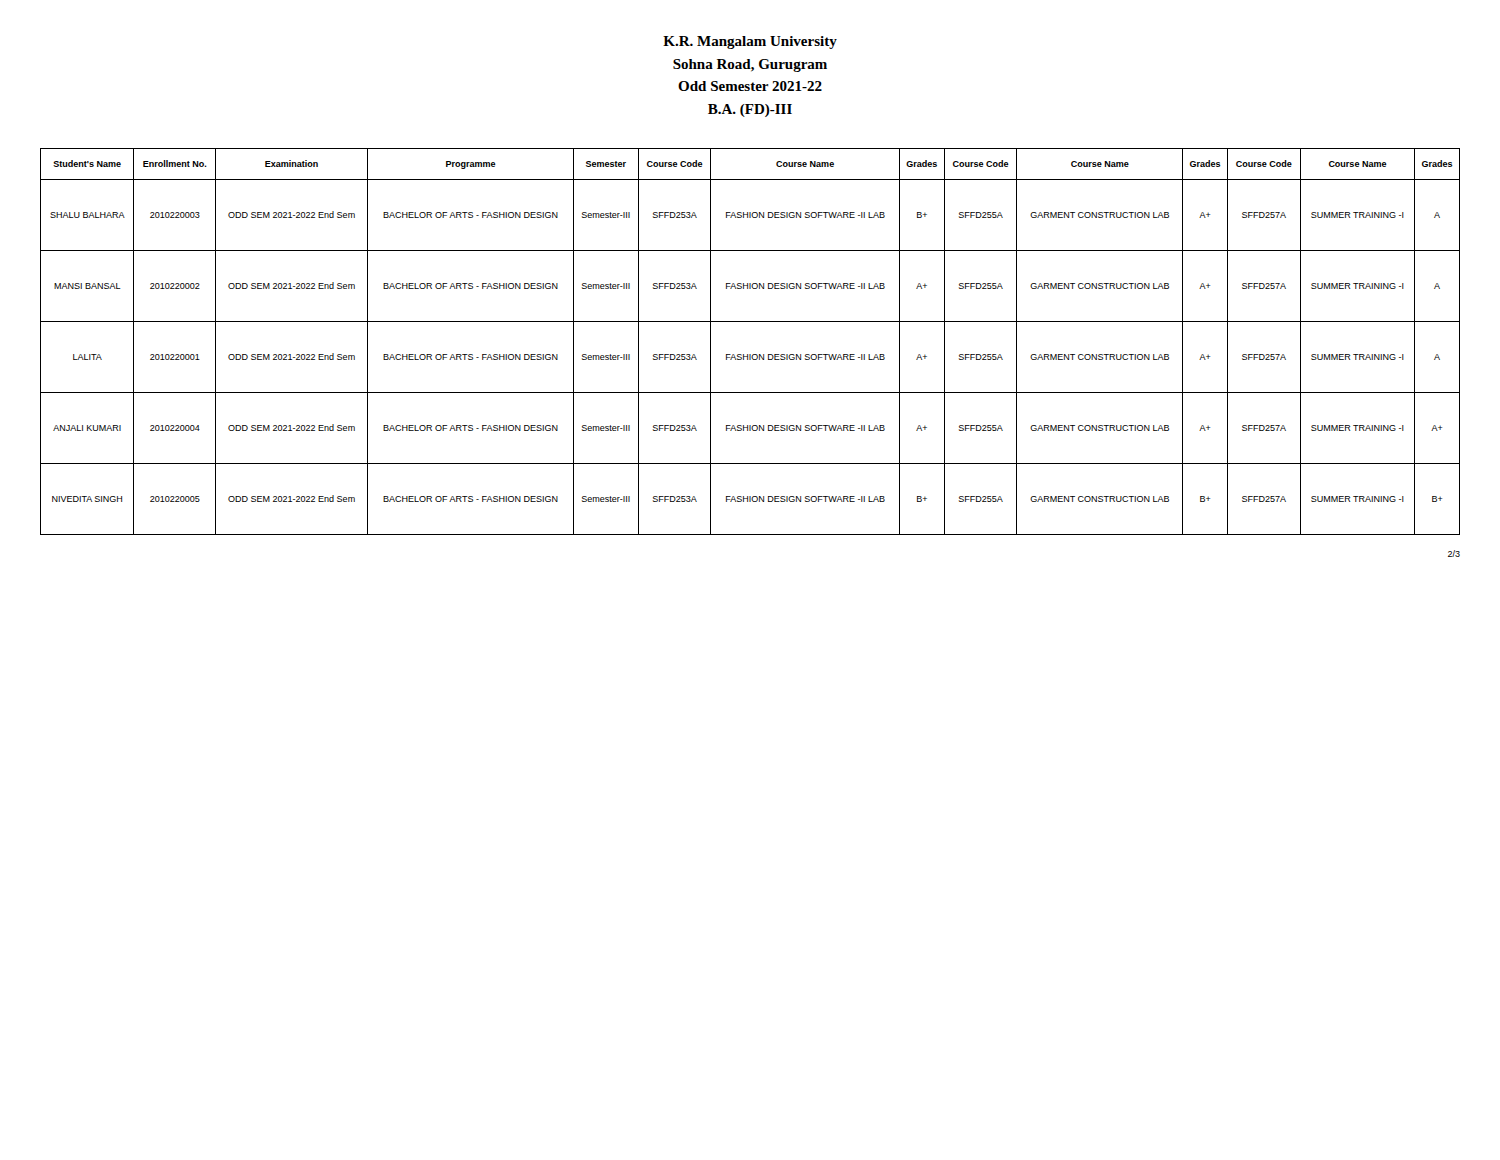K.R. Mangalam University
Sohna Road, Gurugram
Odd Semester 2021-22
B.A. (FD)-III
| Student's Name | Enrollment No. | Examination | Programme | Semester | Course Code | Course Name | Grades | Course Code | Course Name | Grades | Course Code | Course Name | Grades |
| --- | --- | --- | --- | --- | --- | --- | --- | --- | --- | --- | --- | --- | --- |
| SHALU BALHARA | 2010220003 | ODD SEM 2021-2022 End Sem | BACHELOR OF ARTS - FASHION DESIGN | Semester-III | SFFD253A | FASHION DESIGN SOFTWARE -II LAB | B+ | SFFD255A | GARMENT CONSTRUCTION LAB | A+ | SFFD257A | SUMMER TRAINING -I | A |
| MANSI BANSAL | 2010220002 | ODD SEM 2021-2022 End Sem | BACHELOR OF ARTS - FASHION DESIGN | Semester-III | SFFD253A | FASHION DESIGN SOFTWARE -II LAB | A+ | SFFD255A | GARMENT CONSTRUCTION LAB | A+ | SFFD257A | SUMMER TRAINING -I | A |
| LALITA | 2010220001 | ODD SEM 2021-2022 End Sem | BACHELOR OF ARTS - FASHION DESIGN | Semester-III | SFFD253A | FASHION DESIGN SOFTWARE -II LAB | A+ | SFFD255A | GARMENT CONSTRUCTION LAB | A+ | SFFD257A | SUMMER TRAINING -I | A |
| ANJALI KUMARI | 2010220004 | ODD SEM 2021-2022 End Sem | BACHELOR OF ARTS - FASHION DESIGN | Semester-III | SFFD253A | FASHION DESIGN SOFTWARE -II LAB | A+ | SFFD255A | GARMENT CONSTRUCTION LAB | A+ | SFFD257A | SUMMER TRAINING -I | A+ |
| NIVEDITA SINGH | 2010220005 | ODD SEM 2021-2022 End Sem | BACHELOR OF ARTS - FASHION DESIGN | Semester-III | SFFD253A | FASHION DESIGN SOFTWARE -II LAB | B+ | SFFD255A | GARMENT CONSTRUCTION LAB | B+ | SFFD257A | SUMMER TRAINING -I | B+ |
2/3